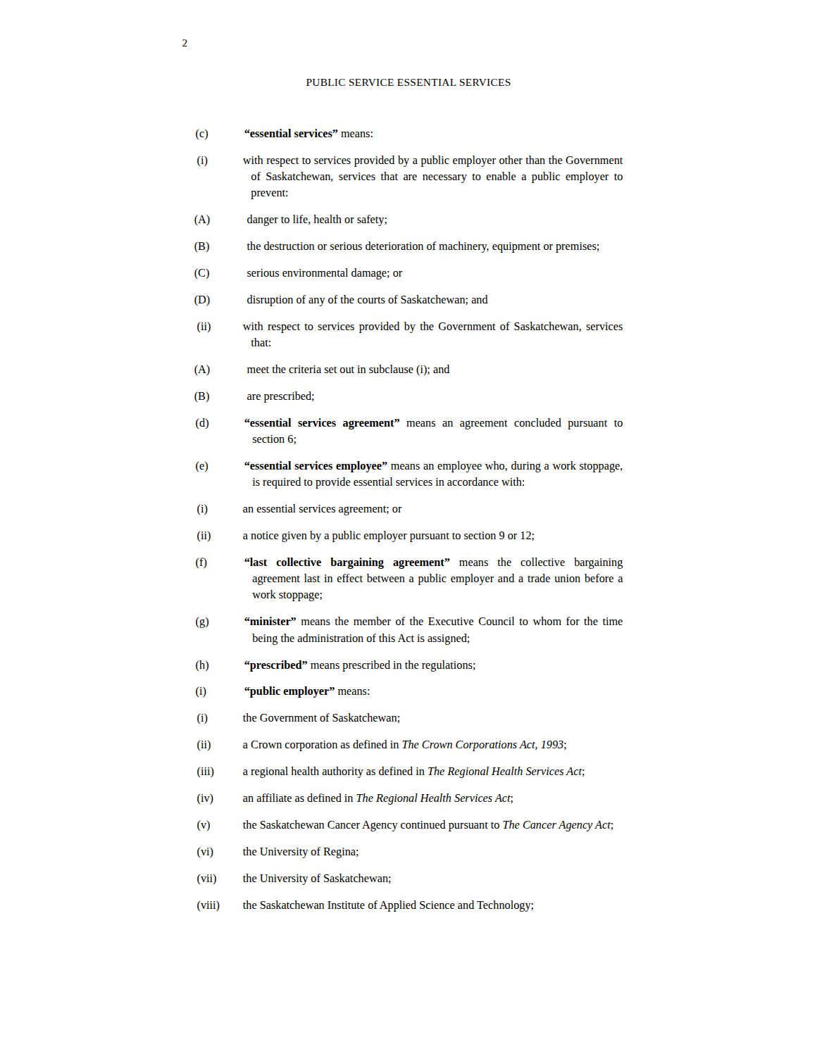2
PUBLIC SERVICE ESSENTIAL SERVICES
(c)“essential services” means:
(i) with respect to services provided by a public employer other than the Government of Saskatchewan, services that are necessary to enable a public employer to prevent:
(A) danger to life, health or safety;
(B) the destruction or serious deterioration of machinery, equipment or premises;
(C) serious environmental damage; or
(D) disruption of any of the courts of Saskatchewan; and
(ii) with respect to services provided by the Government of Saskatchewan, services that:
(A) meet the criteria set out in subclause (i); and
(B) are prescribed;
(d)“essential services agreement” means an agreement concluded pursuant to section 6;
(e)“essential services employee” means an employee who, during a work stoppage, is required to provide essential services in accordance with:
(i) an essential services agreement; or
(ii) a notice given by a public employer pursuant to section 9 or 12;
(f)“last collective bargaining agreement” means the collective bargaining agreement last in effect between a public employer and a trade union before a work stoppage;
(g)“minister” means the member of the Executive Council to whom for the time being the administration of this Act is assigned;
(h)“prescribed” means prescribed in the regulations;
(i)“public employer” means:
(i) the Government of Saskatchewan;
(ii) a Crown corporation as defined in The Crown Corporations Act, 1993;
(iii) a regional health authority as defined in The Regional Health Services Act;
(iv) an affiliate as defined in The Regional Health Services Act;
(v) the Saskatchewan Cancer Agency continued pursuant to The Cancer Agency Act;
(vi) the University of Regina;
(vii) the University of Saskatchewan;
(viii) the Saskatchewan Institute of Applied Science and Technology;